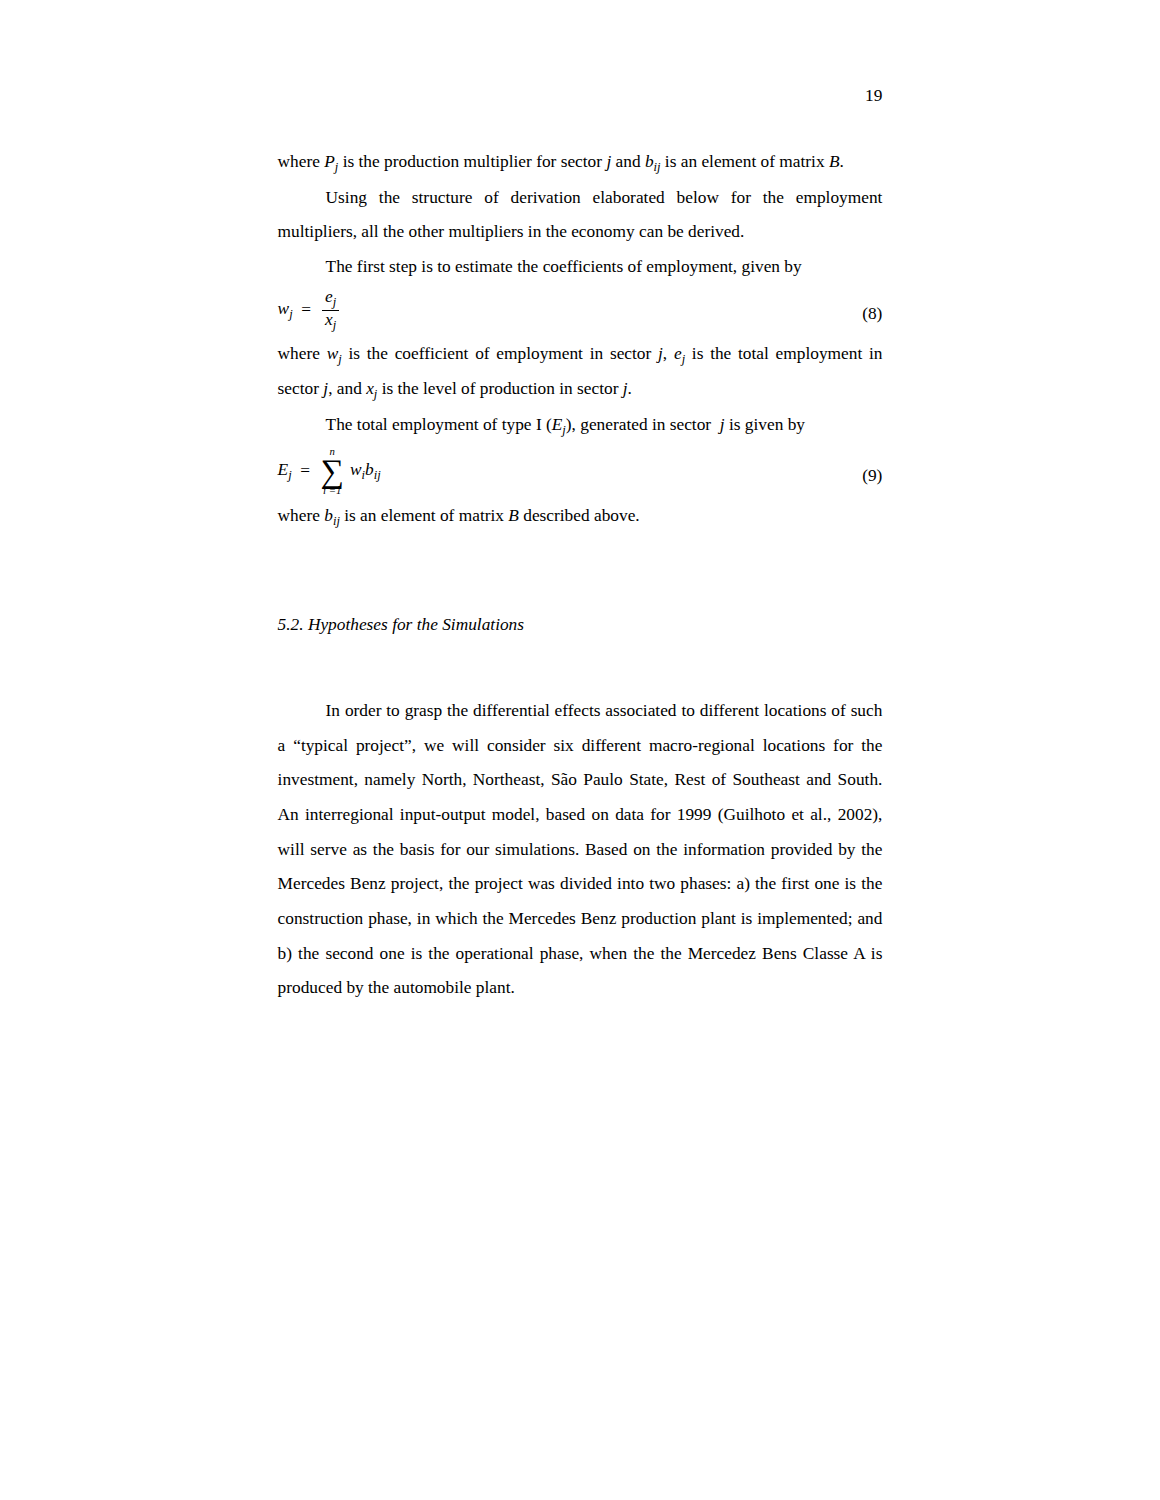19
where Pj is the production multiplier for sector j and bij is an element of matrix B.
Using the structure of derivation elaborated below for the employment multipliers, all the other multipliers in the economy can be derived.
The first step is to estimate the coefficients of employment, given by
wj = ej xj (8)
where wj is the coefficient of employment in sector j, ej is the total employment in sector j, and xj is the level of production in sector j.
The total employment of type I (Ej), generated in sector j is given by
Ej = n∑i =1 wibij (9)
where bij is an element of matrix B described above.
5.2. Hypotheses for the Simulations
In order to grasp the differential effects associated to different locations of such a “typical project”, we will consider six different macro-regional locations for the investment, namely North, Northeast, São Paulo State, Rest of Southeast and South. An interregional input-output model, based on data for 1999 (Guilhoto et al., 2002), will serve as the basis for our simulations. Based on the information provided by the Mercedes Benz project, the project was divided into two phases: a) the first one is the construction phase, in which the Mercedes Benz production plant is implemented; and b) the second one is the operational phase, when the the Mercedez Bens Classe A is produced by the automobile plant.